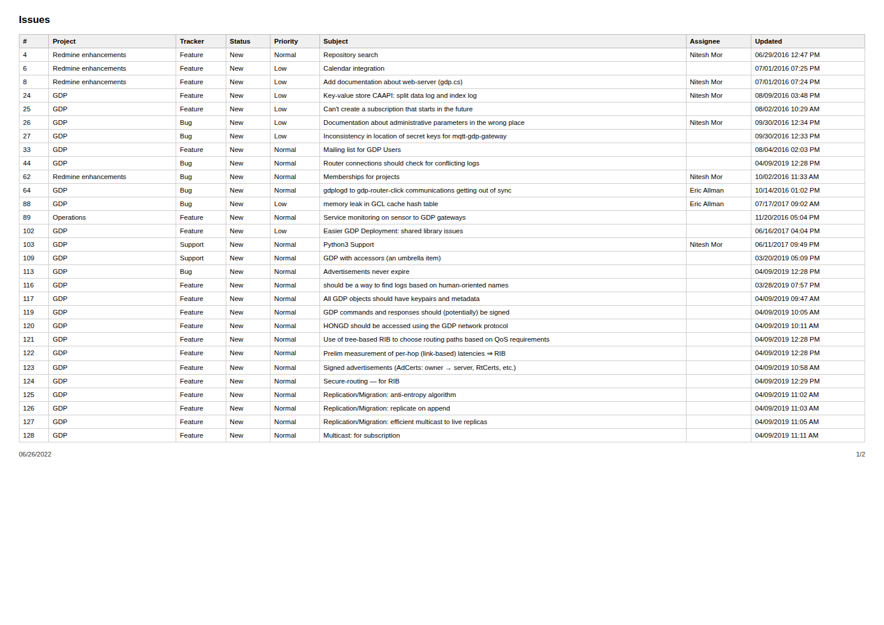Issues
| # | Project | Tracker | Status | Priority | Subject | Assignee | Updated |
| --- | --- | --- | --- | --- | --- | --- | --- |
| 4 | Redmine enhancements | Feature | New | Normal | Repository search | Nitesh Mor | 06/29/2016 12:47 PM |
| 6 | Redmine enhancements | Feature | New | Low | Calendar integration | | 07/01/2016 07:25 PM |
| 8 | Redmine enhancements | Feature | New | Low | Add documentation about web-server (gdp.cs) | Nitesh Mor | 07/01/2016 07:24 PM |
| 24 | GDP | Feature | New | Low | Key-value store CAAPI: split data log and index log | Nitesh Mor | 08/09/2016 03:48 PM |
| 25 | GDP | Feature | New | Low | Can't create a subscription that starts in the future | | 08/02/2016 10:29 AM |
| 26 | GDP | Bug | New | Low | Documentation about administrative parameters in the wrong place | Nitesh Mor | 09/30/2016 12:34 PM |
| 27 | GDP | Bug | New | Low | Inconsistency in location of secret keys for mqtt-gdp-gateway | | 09/30/2016 12:33 PM |
| 33 | GDP | Feature | New | Normal | Mailing list for GDP Users | | 08/04/2016 02:03 PM |
| 44 | GDP | Bug | New | Normal | Router connections should check for conflicting logs | | 04/09/2019 12:28 PM |
| 62 | Redmine enhancements | Bug | New | Normal | Memberships for projects | Nitesh Mor | 10/02/2016 11:33 AM |
| 64 | GDP | Bug | New | Normal | gdplogd to gdp-router-click communications getting out of sync | Eric Allman | 10/14/2016 01:02 PM |
| 88 | GDP | Bug | New | Low | memory leak in GCL cache hash table | Eric Allman | 07/17/2017 09:02 AM |
| 89 | Operations | Feature | New | Normal | Service monitoring on sensor to GDP gateways | | 11/20/2016 05:04 PM |
| 102 | GDP | Feature | New | Low | Easier GDP Deployment: shared library issues | | 06/16/2017 04:04 PM |
| 103 | GDP | Support | New | Normal | Python3 Support | Nitesh Mor | 06/11/2017 09:49 PM |
| 109 | GDP | Support | New | Normal | GDP with accessors (an umbrella item) | | 03/20/2019 05:09 PM |
| 113 | GDP | Bug | New | Normal | Advertisements never expire | | 04/09/2019 12:28 PM |
| 116 | GDP | Feature | New | Normal | should be a way to find logs based on human-oriented names | | 03/28/2019 07:57 PM |
| 117 | GDP | Feature | New | Normal | All GDP objects should have keypairs and metadata | | 04/09/2019 09:47 AM |
| 119 | GDP | Feature | New | Normal | GDP commands and responses should (potentially) be signed | | 04/09/2019 10:05 AM |
| 120 | GDP | Feature | New | Normal | HONGD should be accessed using the GDP network protocol | | 04/09/2019 10:11 AM |
| 121 | GDP | Feature | New | Normal | Use of tree-based RIB to choose routing paths based on QoS requirements | | 04/09/2019 12:28 PM |
| 122 | GDP | Feature | New | Normal | Prelim measurement of per-hop (link-based) latencies ⇒ RIB | | 04/09/2019 12:28 PM |
| 123 | GDP | Feature | New | Normal | Signed advertisements (AdCerts: owner → server, RtCerts, etc.) | | 04/09/2019 10:58 AM |
| 124 | GDP | Feature | New | Normal | Secure-routing — for RIB | | 04/09/2019 12:29 PM |
| 125 | GDP | Feature | New | Normal | Replication/Migration: anti-entropy algorithm | | 04/09/2019 11:02 AM |
| 126 | GDP | Feature | New | Normal | Replication/Migration: replicate on append | | 04/09/2019 11:03 AM |
| 127 | GDP | Feature | New | Normal | Replication/Migration: efficient multicast to live replicas | | 04/09/2019 11:05 AM |
| 128 | GDP | Feature | New | Normal | Multicast: for subscription | | 04/09/2019 11:11 AM |
06/26/2022 1/2